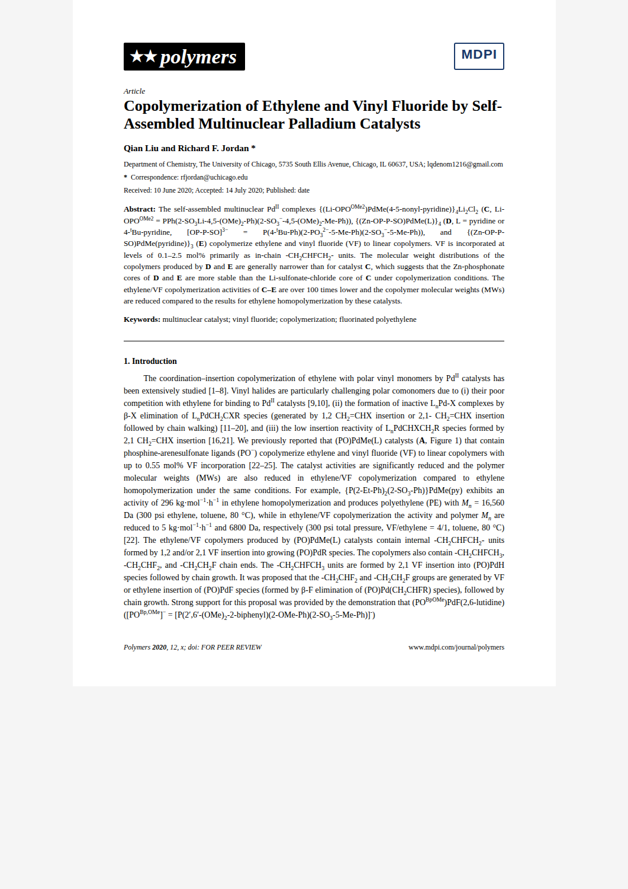★★polymers
MDPI
Article
Copolymerization of Ethylene and Vinyl Fluoride by Self-Assembled Multinuclear Palladium Catalysts
Qian Liu and Richard F. Jordan *
Department of Chemistry, The University of Chicago, 5735 South Ellis Avenue, Chicago, IL 60637, USA; lqdenom1216@gmail.com
* Correspondence: rfjordan@uchicago.edu
Received: 10 June 2020; Accepted: 14 July 2020; Published: date
Abstract: The self-assembled multinuclear PdII complexes {(Li-OPOOMe2)PdMe(4-5-nonyl-pyridine)}4Li2Cl2 (C, Li-OPOOMe2 = PPh(2-SO3Li-4,5-(OMe)2-Ph)(2-SO3−-4,5-(OMe)2-Me-Ph)), {(Zn-OP-P-SO)PdMe(L)}4 (D, L = pyridine or 4-tBu-pyridine, [OP-P-SO]3− = P(4-tBu-Ph)(2-PO32−-5-Me-Ph)(2-SO3−-5-Me-Ph)), and {(Zn-OP-P-SO)PdMe(pyridine)}3 (E) copolymerize ethylene and vinyl fluoride (VF) to linear copolymers. VF is incorporated at levels of 0.1–2.5 mol% primarily as in-chain -CH2CHFCH2- units. The molecular weight distributions of the copolymers produced by D and E are generally narrower than for catalyst C, which suggests that the Zn-phosphonate cores of D and E are more stable than the Li-sulfonate-chloride core of C under copolymerization conditions. The ethylene/VF copolymerization activities of C–E are over 100 times lower and the copolymer molecular weights (MWs) are reduced compared to the results for ethylene homopolymerization by these catalysts.
Keywords: multinuclear catalyst; vinyl fluoride; copolymerization; fluorinated polyethylene
1. Introduction
The coordination–insertion copolymerization of ethylene with polar vinyl monomers by PdII catalysts has been extensively studied [1–8]. Vinyl halides are particularly challenging polar comonomers due to (i) their poor competition with ethylene for binding to PdII catalysts [9,10], (ii) the formation of inactive LnPd-X complexes by β-X elimination of LnPdCH2CXR species (generated by 1,2 CH2=CHX insertion or 2,1- CH2=CHX insertion followed by chain walking) [11–20], and (iii) the low insertion reactivity of LnPdCHXCH2R species formed by 2,1 CH2=CHX insertion [16,21]. We previously reported that (PO)PdMe(L) catalysts (A, Figure 1) that contain phosphine-arenesulfonate ligands (PO−) copolymerize ethylene and vinyl fluoride (VF) to linear copolymers with up to 0.55 mol% VF incorporation [22–25]. The catalyst activities are significantly reduced and the polymer molecular weights (MWs) are also reduced in ethylene/VF copolymerization compared to ethylene homopolymerization under the same conditions. For example, {P(2-Et-Ph)2(2-SO3-Ph)}PdMe(py) exhibits an activity of 296 kg·mol−1·h−1 in ethylene homopolymerization and produces polyethylene (PE) with Mn = 16,560 Da (300 psi ethylene, toluene, 80 °C), while in ethylene/VF copolymerization the activity and polymer Mn are reduced to 5 kg·mol−1·h−1 and 6800 Da, respectively (300 psi total pressure, VF/ethylene = 4/1, toluene, 80 °C) [22]. The ethylene/VF copolymers produced by (PO)PdMe(L) catalysts contain internal -CH2CHFCH2- units formed by 1,2 and/or 2,1 VF insertion into growing (PO)PdR species. The copolymers also contain -CH2CHFCH3, -CH2CHF2, and -CH2CH2F chain ends. The -CH2CHFCH3 units are formed by 2,1 VF insertion into (PO)PdH species followed by chain growth. It was proposed that the -CH2CHF2 and -CH2CH2F groups are generated by VF or ethylene insertion of (PO)PdF species (formed by β-F elimination of (PO)Pd(CH2CHFR) species), followed by chain growth. Strong support for this proposal was provided by the demonstration that (POBpOMe)PdF(2,6-lutidine) ([POBp,OMe]− = [P(2′,6′-(OMe)2-2-biphenyl)(2-OMe-Ph)(2-SO3-5-Me-Ph)]-)
Polymers 2020, 12, x; doi: FOR PEER REVIEW
www.mdpi.com/journal/polymers